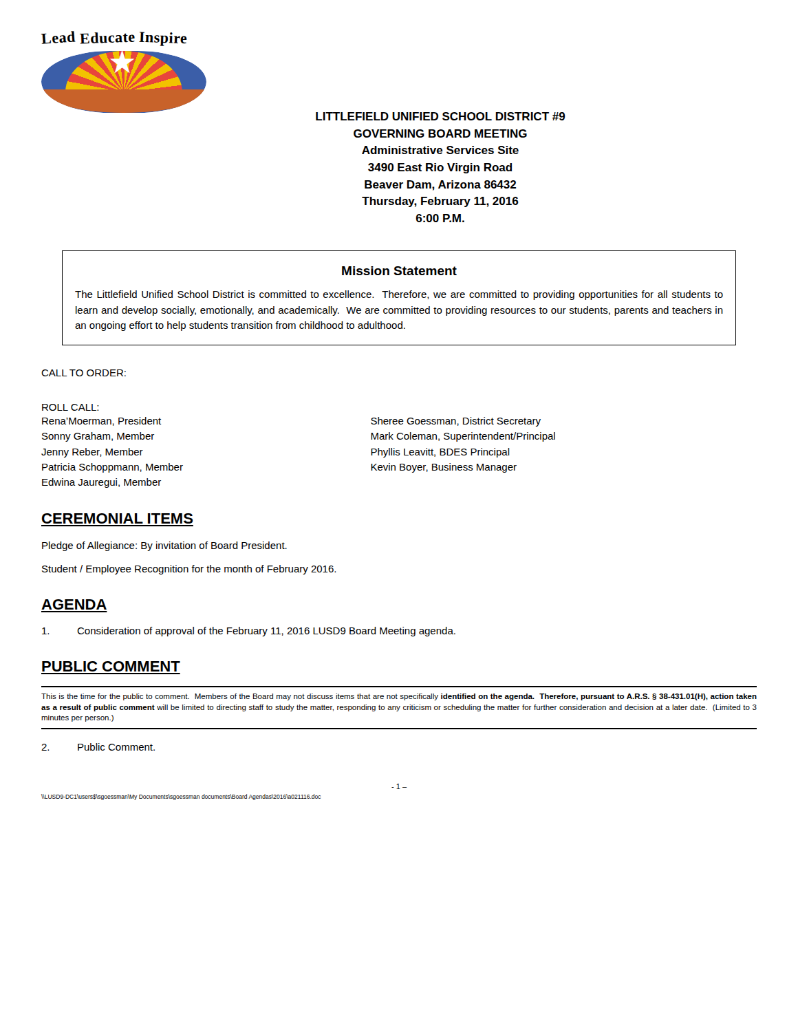Lead Educate Inspire
LITTLEFIELD UNIFIED SCHOOL DISTRICT #9
GOVERNING BOARD MEETING
Administrative Services Site
3490 East Rio Virgin Road
Beaver Dam, Arizona 86432
Thursday, February 11, 2016
6:00 P.M.
Mission Statement
The Littlefield Unified School District is committed to excellence. Therefore, we are committed to providing opportunities for all students to learn and develop socially, emotionally, and academically. We are committed to providing resources to our students, parents and teachers in an ongoing effort to help students transition from childhood to adulthood.
CALL TO ORDER:
ROLL CALL:
| Rena’Moerman, President | Sheree Goessman, District Secretary |
| Sonny Graham, Member | Mark Coleman, Superintendent/Principal |
| Jenny Reber, Member | Phyllis Leavitt, BDES Principal |
| Patricia Schoppmann, Member | Kevin Boyer, Business Manager |
| Edwina Jauregui, Member | |
CEREMONIAL ITEMS
Pledge of Allegiance: By invitation of Board President.
Student / Employee Recognition for the month of February 2016.
AGENDA
1.
Consideration of approval of the February 11, 2016 LUSD9 Board Meeting agenda.
PUBLIC COMMENT
This is the time for the public to comment. Members of the Board may not discuss items that are not specifically identified on the agenda. Therefore, pursuant to A.R.S. § 38-431.01(H), action taken as a result of public comment will be limited to directing staff to study the matter, responding to any criticism or scheduling the matter for further consideration and decision at a later date. (Limited to 3 minutes per person.)
2.
Public Comment.
- 1 – \\LUSD9-DC1\users$\sgoessman\My Documents\sgoessman documents\Board Agendas\2016\a021116.doc